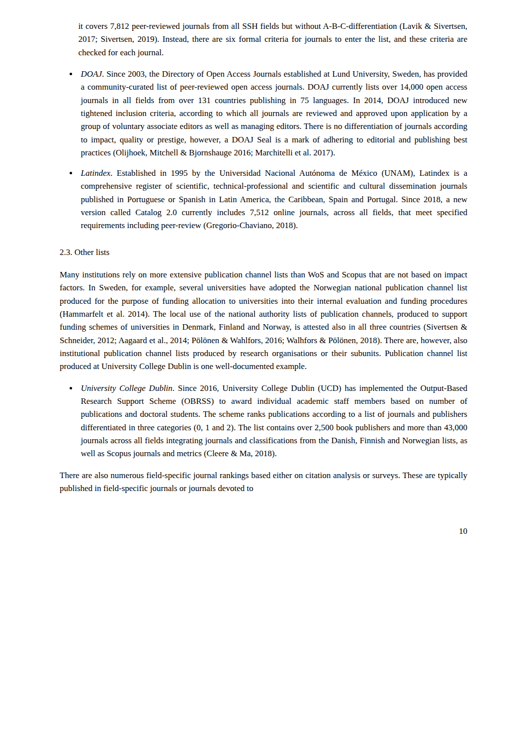it covers 7,812 peer-reviewed journals from all SSH fields but without A-B-C-differentiation (Lavik & Sivertsen, 2017; Sivertsen, 2019). Instead, there are six formal criteria for journals to enter the list, and these criteria are checked for each journal.
DOAJ. Since 2003, the Directory of Open Access Journals established at Lund University, Sweden, has provided a community-curated list of peer-reviewed open access journals. DOAJ currently lists over 14,000 open access journals in all fields from over 131 countries publishing in 75 languages. In 2014, DOAJ introduced new tightened inclusion criteria, according to which all journals are reviewed and approved upon application by a group of voluntary associate editors as well as managing editors. There is no differentiation of journals according to impact, quality or prestige, however, a DOAJ Seal is a mark of adhering to editorial and publishing best practices (Olijhoek, Mitchell & Bjornshauge 2016; Marchitelli et al. 2017).
Latindex. Established in 1995 by the Universidad Nacional Autónoma de México (UNAM), Latindex is a comprehensive register of scientific, technical-professional and scientific and cultural dissemination journals published in Portuguese or Spanish in Latin America, the Caribbean, Spain and Portugal. Since 2018, a new version called Catalog 2.0 currently includes 7,512 online journals, across all fields, that meet specified requirements including peer-review (Gregorio-Chaviano, 2018).
2.3. Other lists
Many institutions rely on more extensive publication channel lists than WoS and Scopus that are not based on impact factors. In Sweden, for example, several universities have adopted the Norwegian national publication channel list produced for the purpose of funding allocation to universities into their internal evaluation and funding procedures (Hammarfelt et al. 2014). The local use of the national authority lists of publication channels, produced to support funding schemes of universities in Denmark, Finland and Norway, is attested also in all three countries (Sivertsen & Schneider, 2012; Aagaard et al., 2014; Pölönen & Wahlfors, 2016; Walhfors & Pölönen, 2018). There are, however, also institutional publication channel lists produced by research organisations or their subunits. Publication channel list produced at University College Dublin is one well-documented example.
University College Dublin. Since 2016, University College Dublin (UCD) has implemented the Output-Based Research Support Scheme (OBRSS) to award individual academic staff members based on number of publications and doctoral students. The scheme ranks publications according to a list of journals and publishers differentiated in three categories (0, 1 and 2). The list contains over 2,500 book publishers and more than 43,000 journals across all fields integrating journals and classifications from the Danish, Finnish and Norwegian lists, as well as Scopus journals and metrics (Cleere & Ma, 2018).
There are also numerous field-specific journal rankings based either on citation analysis or surveys. These are typically published in field-specific journals or journals devoted to
10